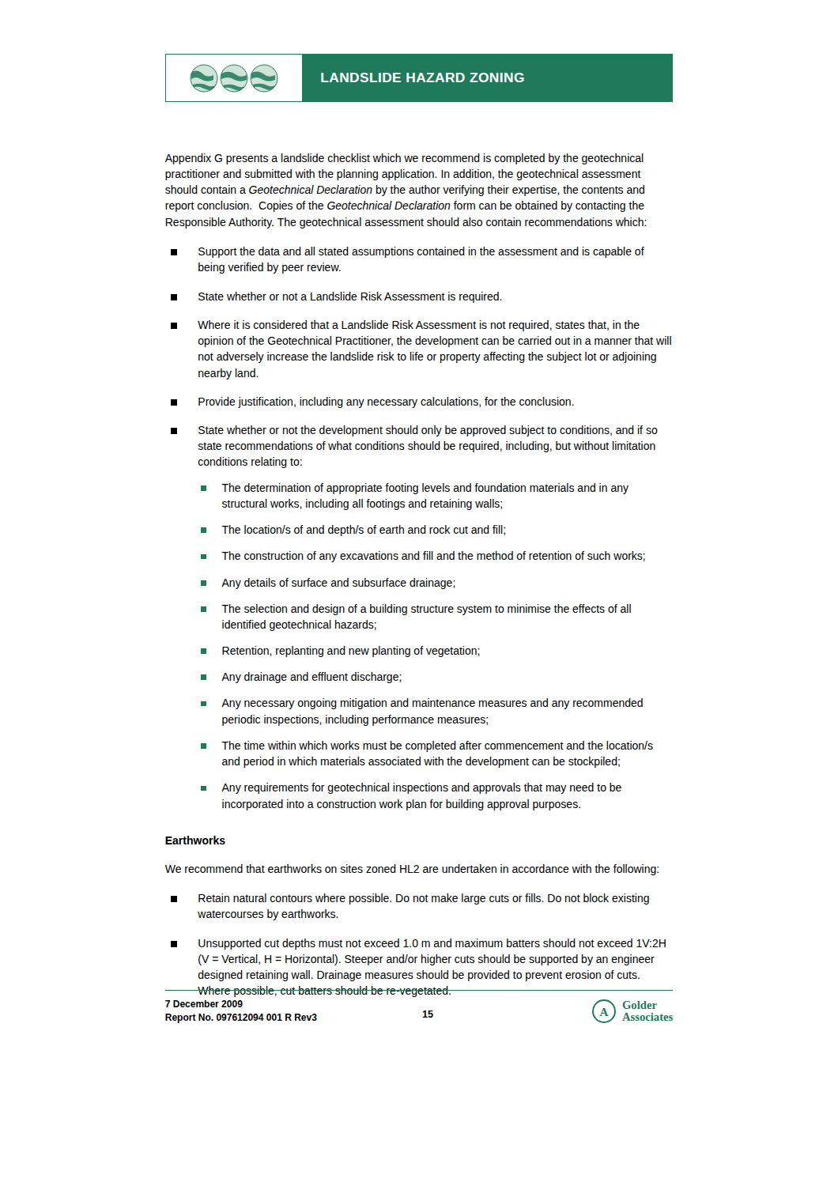LANDSLIDE HAZARD ZONING
Appendix G presents a landslide checklist which we recommend is completed by the geotechnical practitioner and submitted with the planning application. In addition, the geotechnical assessment should contain a Geotechnical Declaration by the author verifying their expertise, the contents and report conclusion. Copies of the Geotechnical Declaration form can be obtained by contacting the Responsible Authority. The geotechnical assessment should also contain recommendations which:
Support the data and all stated assumptions contained in the assessment and is capable of being verified by peer review.
State whether or not a Landslide Risk Assessment is required.
Where it is considered that a Landslide Risk Assessment is not required, states that, in the opinion of the Geotechnical Practitioner, the development can be carried out in a manner that will not adversely increase the landslide risk to life or property affecting the subject lot or adjoining nearby land.
Provide justification, including any necessary calculations, for the conclusion.
State whether or not the development should only be approved subject to conditions, and if so state recommendations of what conditions should be required, including, but without limitation conditions relating to:
The determination of appropriate footing levels and foundation materials and in any structural works, including all footings and retaining walls;
The location/s of and depth/s of earth and rock cut and fill;
The construction of any excavations and fill and the method of retention of such works;
Any details of surface and subsurface drainage;
The selection and design of a building structure system to minimise the effects of all identified geotechnical hazards;
Retention, replanting and new planting of vegetation;
Any drainage and effluent discharge;
Any necessary ongoing mitigation and maintenance measures and any recommended periodic inspections, including performance measures;
The time within which works must be completed after commencement and the location/s and period in which materials associated with the development can be stockpiled;
Any requirements for geotechnical inspections and approvals that may need to be incorporated into a construction work plan for building approval purposes.
Earthworks
We recommend that earthworks on sites zoned HL2 are undertaken in accordance with the following:
Retain natural contours where possible. Do not make large cuts or fills. Do not block existing watercourses by earthworks.
Unsupported cut depths must not exceed 1.0 m and maximum batters should not exceed 1V:2H (V = Vertical, H = Horizontal). Steeper and/or higher cuts should be supported by an engineer designed retaining wall. Drainage measures should be provided to prevent erosion of cuts. Where possible, cut batters should be re-vegetated.
7 December 2009
Report No. 097612094 001 R Rev3
15
A
Golder Associates